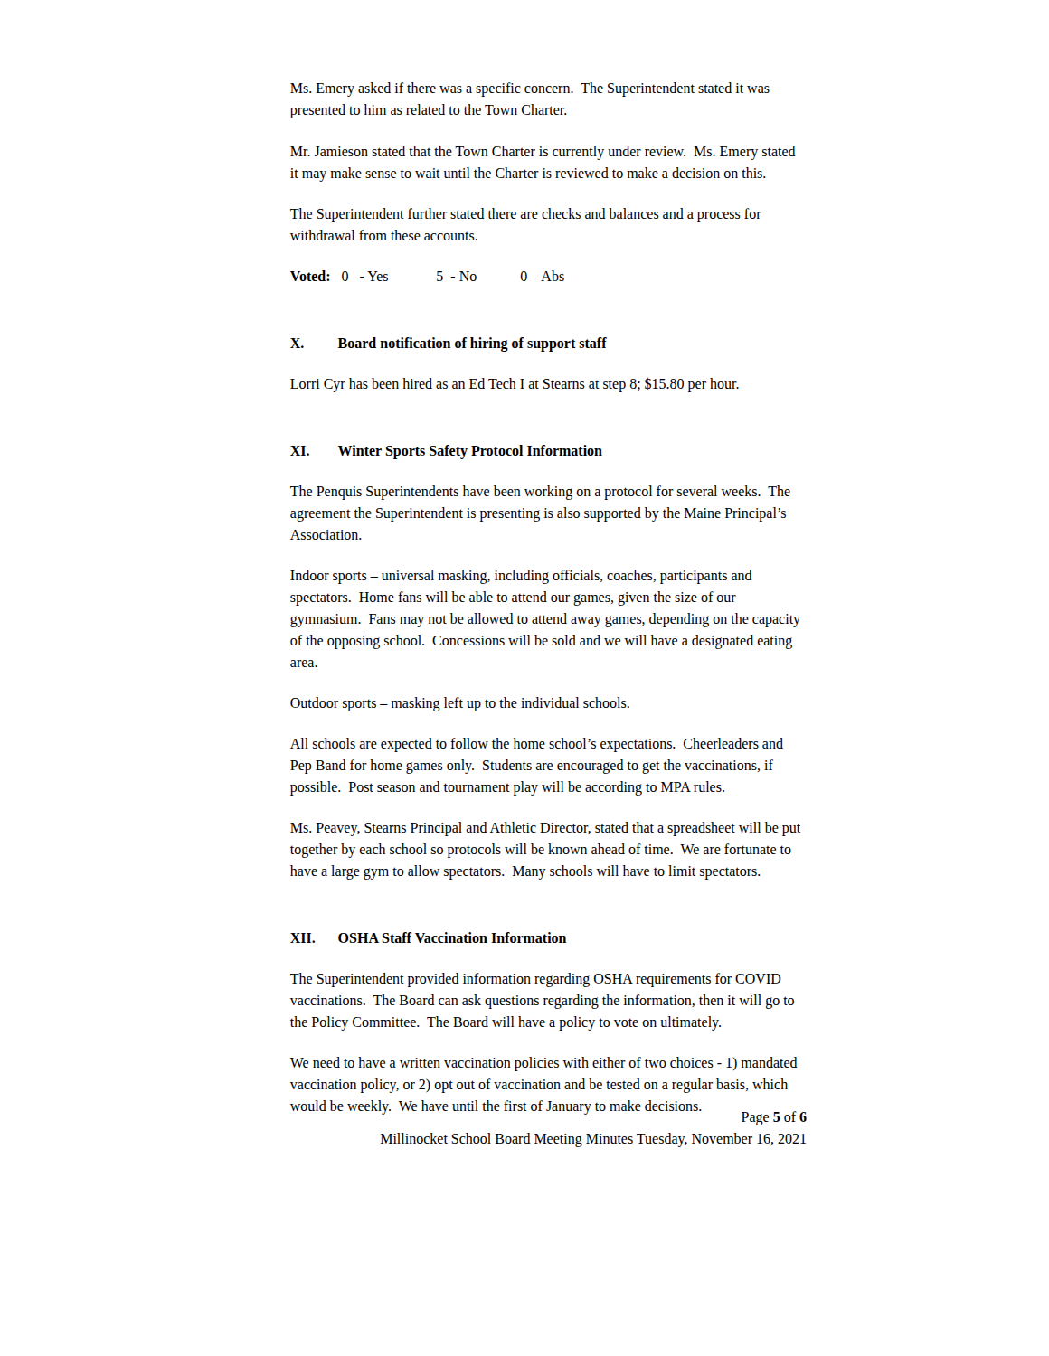Ms. Emery asked if there was a specific concern. The Superintendent stated it was presented to him as related to the Town Charter.
Mr. Jamieson stated that the Town Charter is currently under review. Ms. Emery stated it may make sense to wait until the Charter is reviewed to make a decision on this.
The Superintendent further stated there are checks and balances and a process for withdrawal from these accounts.
Voted: 0 - Yes 5 - No 0 – Abs
X. Board notification of hiring of support staff
Lorri Cyr has been hired as an Ed Tech I at Stearns at step 8; $15.80 per hour.
XI. Winter Sports Safety Protocol Information
The Penquis Superintendents have been working on a protocol for several weeks. The agreement the Superintendent is presenting is also supported by the Maine Principal’s Association.
Indoor sports – universal masking, including officials, coaches, participants and spectators. Home fans will be able to attend our games, given the size of our gymnasium. Fans may not be allowed to attend away games, depending on the capacity of the opposing school. Concessions will be sold and we will have a designated eating area.
Outdoor sports – masking left up to the individual schools.
All schools are expected to follow the home school’s expectations. Cheerleaders and Pep Band for home games only. Students are encouraged to get the vaccinations, if possible. Post season and tournament play will be according to MPA rules.
Ms. Peavey, Stearns Principal and Athletic Director, stated that a spreadsheet will be put together by each school so protocols will be known ahead of time. We are fortunate to have a large gym to allow spectators. Many schools will have to limit spectators.
XII. OSHA Staff Vaccination Information
The Superintendent provided information regarding OSHA requirements for COVID vaccinations. The Board can ask questions regarding the information, then it will go to the Policy Committee. The Board will have a policy to vote on ultimately.
We need to have a written vaccination policies with either of two choices - 1) mandated vaccination policy, or 2) opt out of vaccination and be tested on a regular basis, which would be weekly. We have until the first of January to make decisions.
Page 5 of 6
Millinocket School Board Meeting Minutes Tuesday, November 16, 2021